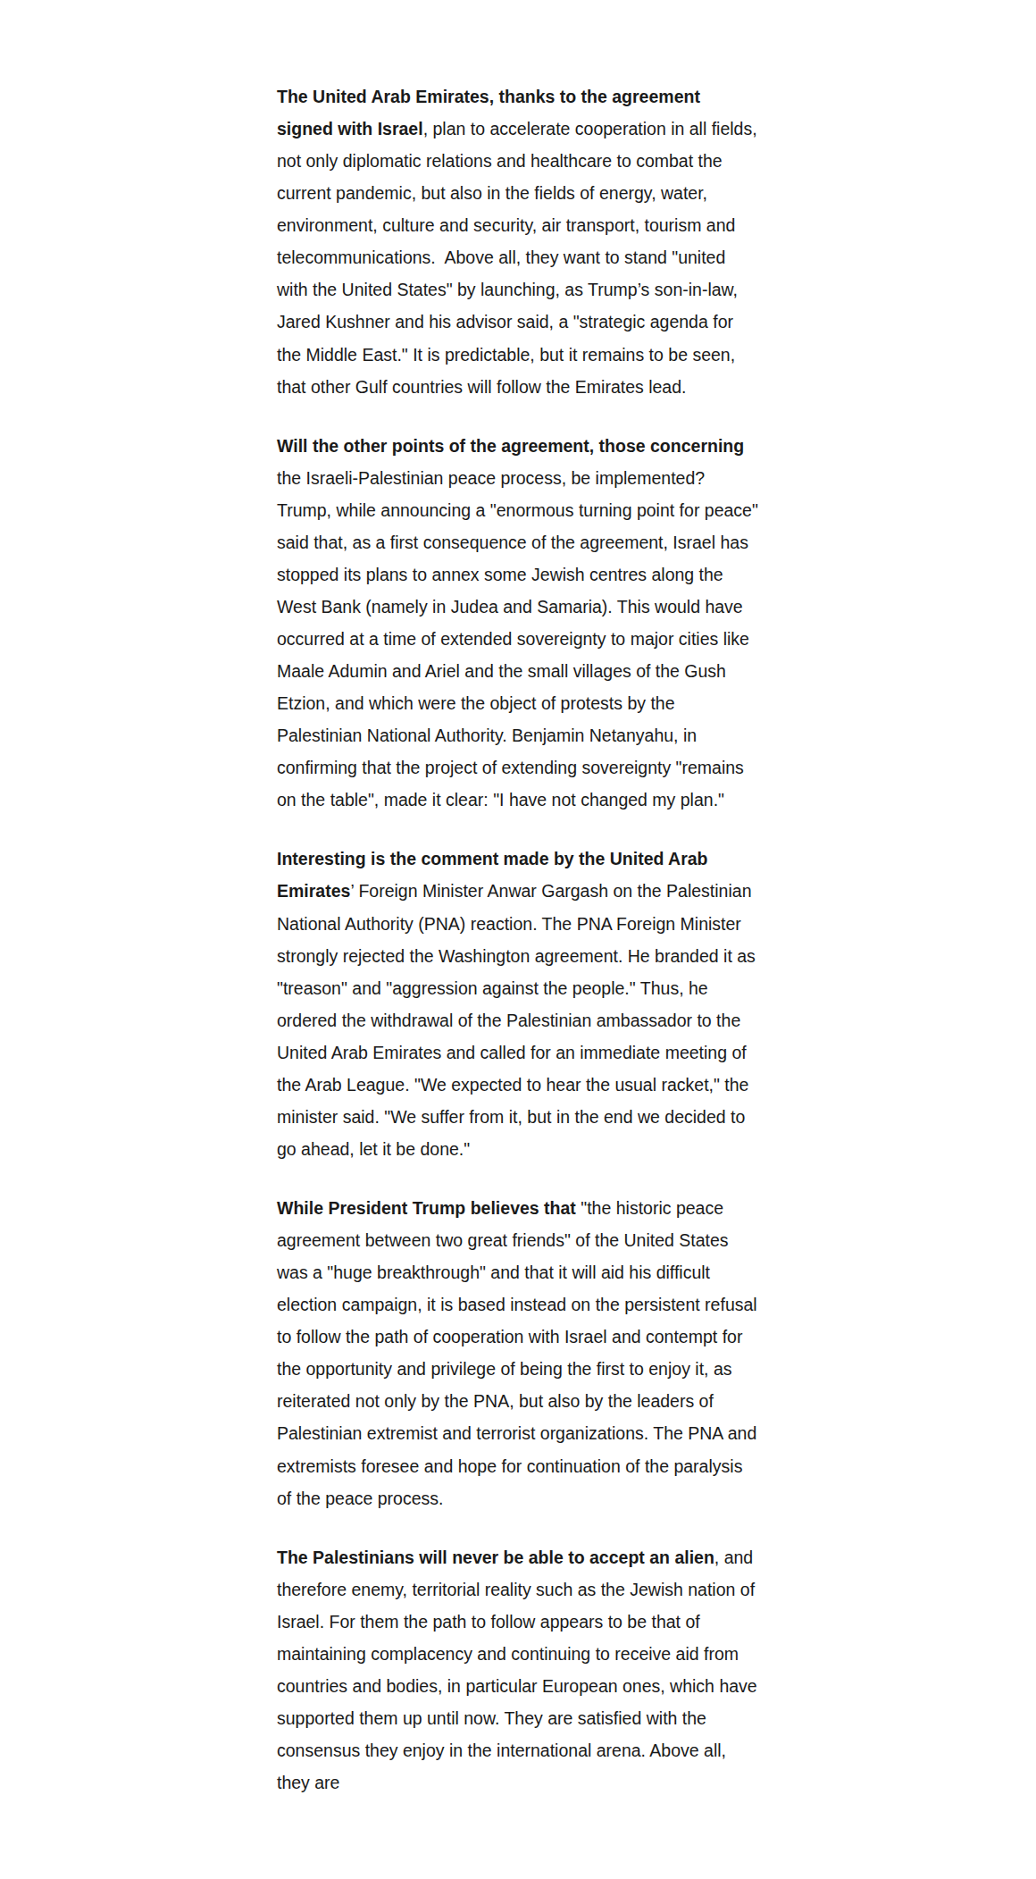The United Arab Emirates, thanks to the agreement signed with Israel, plan to accelerate cooperation in all fields, not only diplomatic relations and healthcare to combat the current pandemic, but also in the fields of energy, water, environment, culture and security, air transport, tourism and telecommunications. Above all, they want to stand "united with the United States" by launching, as Trump’s son-in-law, Jared Kushner and his advisor said, a "strategic agenda for the Middle East." It is predictable, but it remains to be seen, that other Gulf countries will follow the Emirates lead.
Will the other points of the agreement, those concerning the Israeli-Palestinian peace process, be implemented? Trump, while announcing a "enormous turning point for peace" said that, as a first consequence of the agreement, Israel has stopped its plans to annex some Jewish centres along the West Bank (namely in Judea and Samaria). This would have occurred at a time of extended sovereignty to major cities like Maale Adumin and Ariel and the small villages of the Gush Etzion, and which were the object of protests by the Palestinian National Authority. Benjamin Netanyahu, in confirming that the project of extending sovereignty "remains on the table", made it clear: "I have not changed my plan."
Interesting is the comment made by the United Arab Emirates’ Foreign Minister Anwar Gargash on the Palestinian National Authority (PNA) reaction. The PNA Foreign Minister strongly rejected the Washington agreement. He branded it as "treason" and "aggression against the people." Thus, he ordered the withdrawal of the Palestinian ambassador to the United Arab Emirates and called for an immediate meeting of the Arab League. "We expected to hear the usual racket," the minister said. "We suffer from it, but in the end we decided to go ahead, let it be done."
While President Trump believes that "the historic peace agreement between two great friends" of the United States was a "huge breakthrough" and that it will aid his difficult election campaign, it is based instead on the persistent refusal to follow the path of cooperation with Israel and contempt for the opportunity and privilege of being the first to enjoy it, as reiterated not only by the PNA, but also by the leaders of Palestinian extremist and terrorist organizations. The PNA and extremists foresee and hope for continuation of the paralysis of the peace process.
The Palestinians will never be able to accept an alien, and therefore enemy, territorial reality such as the Jewish nation of Israel. For them the path to follow appears to be that of maintaining complacency and continuing to receive aid from countries and bodies, in particular European ones, which have supported them up until now. They are satisfied with the consensus they enjoy in the international arena. Above all, they are